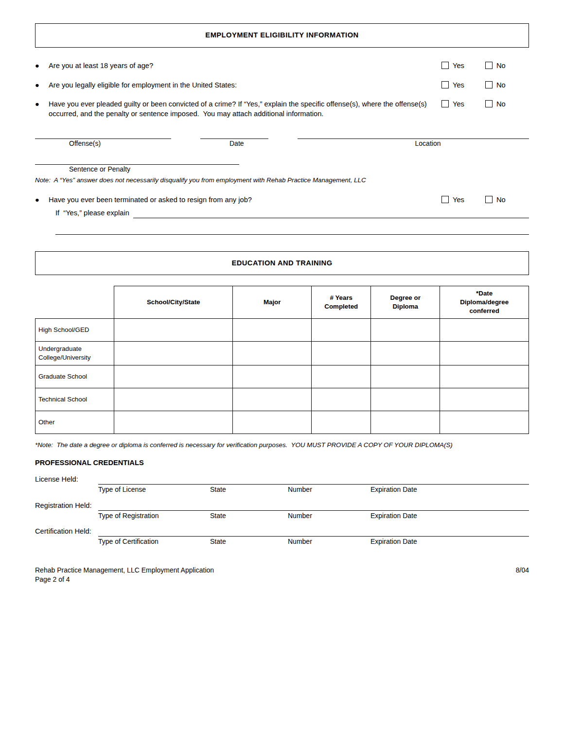EMPLOYMENT ELIGIBILITY INFORMATION
| ● | Are you at least 18 years of age? | Yes | No |
| ● | Are you legally eligible for employment in the United States: | Yes | No |
| ● | Have you ever pleaded guilty or been convicted of a crime? If “Yes,” explain the specific offense(s), where the offense(s) occurred, and the penalty or sentence imposed. You may attach additional information. | Yes | No |
Offense(s) Date Location
Sentence or Penalty
Note: A “Yes” answer does not necessarily disqualify you from employment with Rehab Practice Management, LLC
| ● | Have you ever been terminated or asked to resign from any job? | Yes | No |
If “Yes,” please explain
EDUCATION AND TRAINING
| | School/City/State | Major | # Years Completed | Degree or Diploma | *Date Diploma/degree conferred |
| --- | --- | --- | --- | --- | --- |
| High School/GED | | | | | |
| Undergraduate College/University | | | | | |
| Graduate School | | | | | |
| Technical School | | | | | |
| Other | | | | | |
*Note: The date a degree or diploma is conferred is necessary for verification purposes. YOU MUST PROVIDE A COPY OF YOUR DIPLOMA(S)
PROFESSIONAL CREDENTIALS
License Held:
Type of License State Number Expiration Date
Registration Held:
Type of Registration State Number Expiration Date
Certification Held:
Type of Certification State Number Expiration Date
Rehab Practice Management, LLC Employment Application
Page 2 of 4
8/04